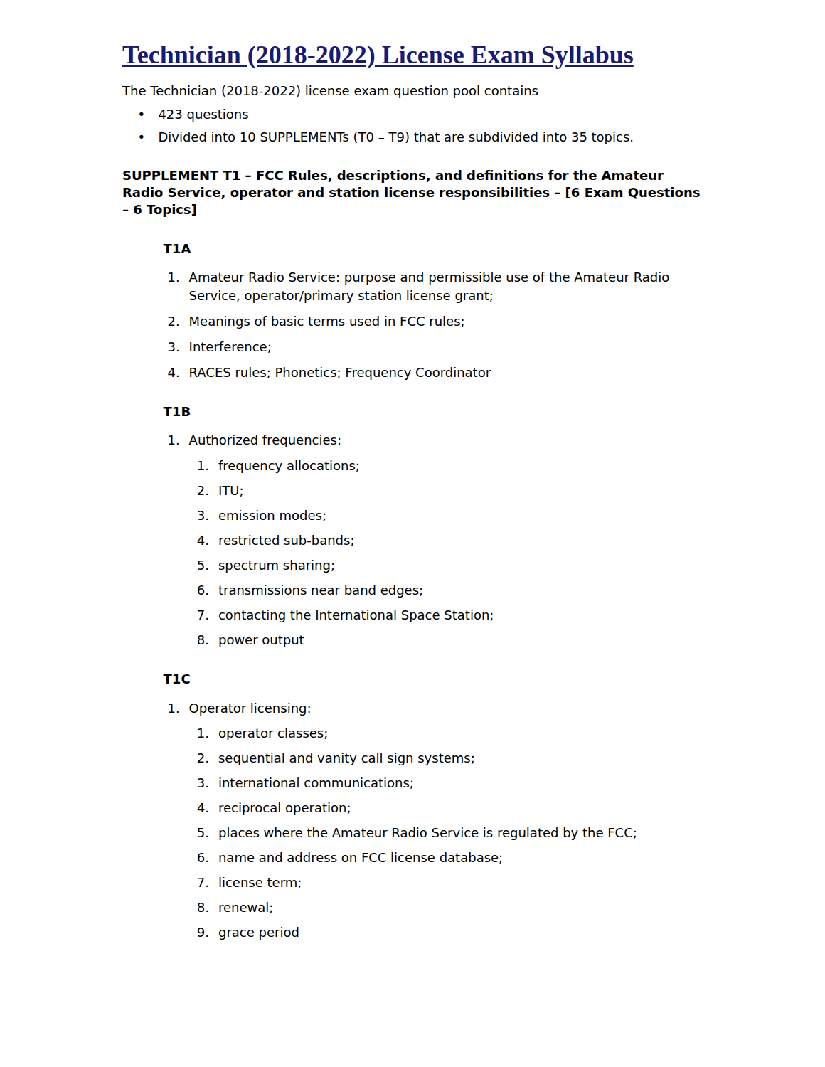Technician (2018-2022) License Exam Syllabus
The Technician (2018-2022) license exam question pool contains
423 questions
Divided into 10 SUPPLEMENTs (T0 – T9) that are subdivided into 35 topics.
SUPPLEMENT T1 – FCC Rules, descriptions, and definitions for the Amateur Radio Service, operator and station license responsibilities – [6 Exam Questions – 6 Topics]
T1A
Amateur Radio Service: purpose and permissible use of the Amateur Radio Service, operator/primary station license grant;
Meanings of basic terms used in FCC rules;
Interference;
RACES rules; Phonetics; Frequency Coordinator
T1B
Authorized frequencies:
frequency allocations;
ITU;
emission modes;
restricted sub-bands;
spectrum sharing;
transmissions near band edges;
contacting the International Space Station;
power output
T1C
Operator licensing:
operator classes;
sequential and vanity call sign systems;
international communications;
reciprocal operation;
places where the Amateur Radio Service is regulated by the FCC;
name and address on FCC license database;
license term;
renewal;
grace period